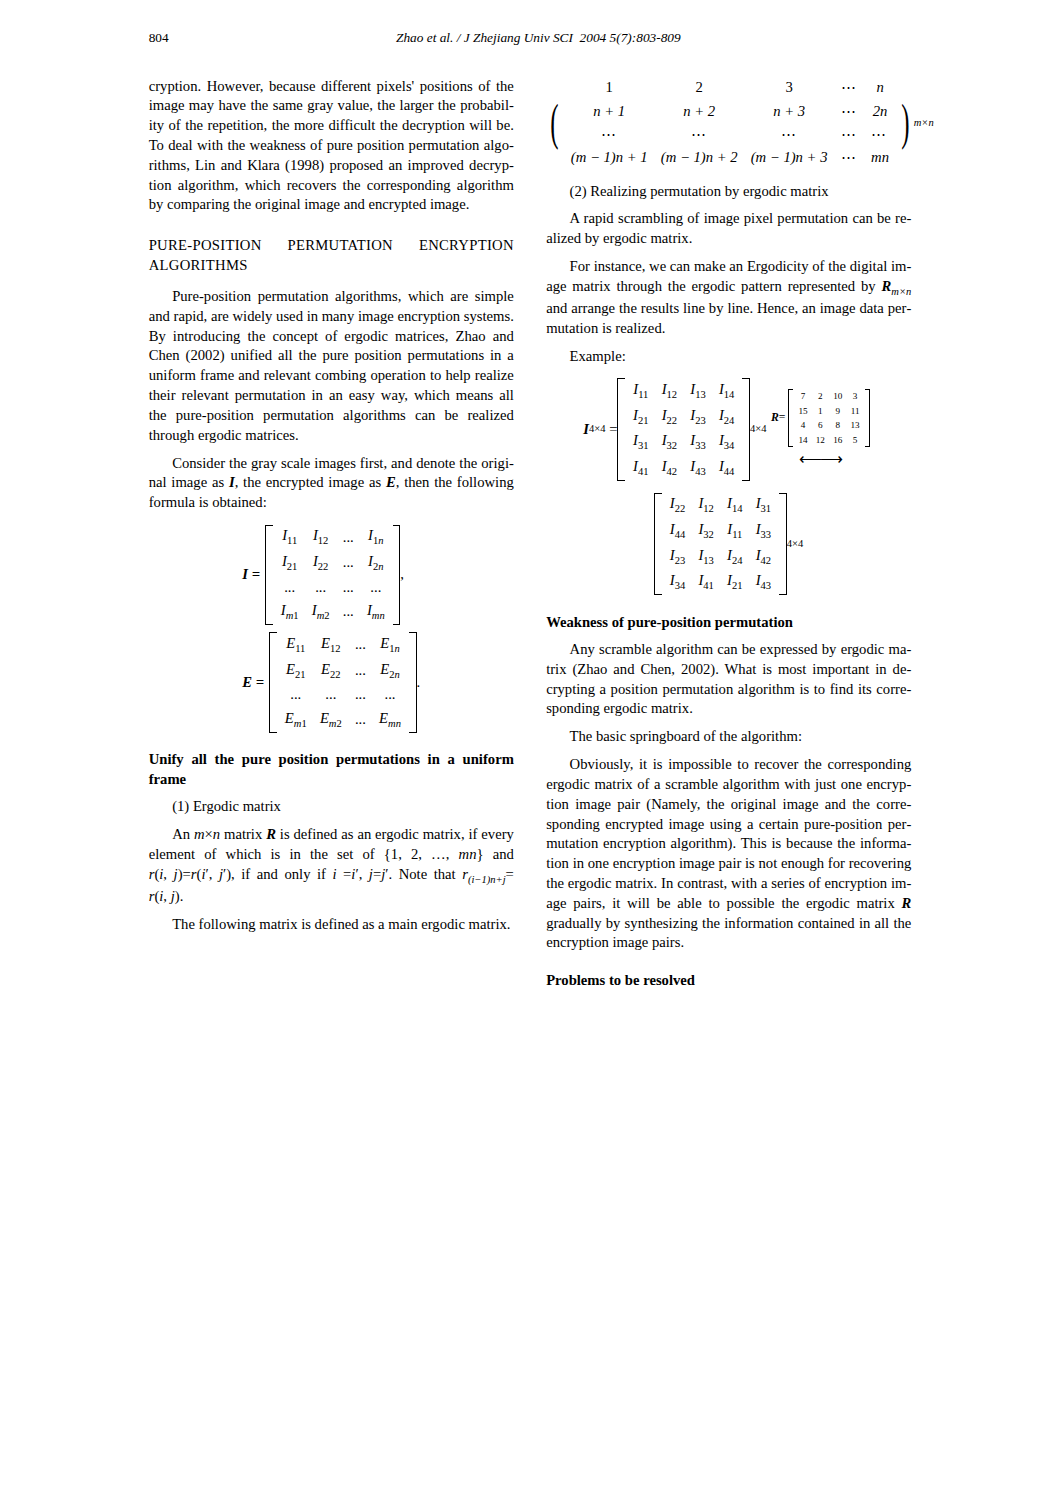804 Zhao et al. / J Zhejiang Univ SCI 2004 5(7):803-809
cryption. However, because different pixels' positions of the image may have the same gray value, the larger the probability of the repetition, the more difficult the decryption will be. To deal with the weakness of pure position permutation algorithms, Lin and Klara (1998) proposed an improved decryption algorithm, which recovers the corresponding algorithm by comparing the original image and encrypted image.
Pure-position permutation encryption algorithms
Pure-position permutation algorithms, which are simple and rapid, are widely used in many image encryption systems. By introducing the concept of ergodic matrices, Zhao and Chen (2002) unified all the pure position permutations in a uniform frame and relevant combing operation to help realize their relevant permutation in an easy way, which means all the pure-position permutation algorithms can be realized through ergodic matrices.
Consider the gray scale images first, and denote the original image as I, the encrypted image as E, then the following formula is obtained:
I =
| I 11 | I 12 | ... | I 1 n |
| I 21 | I 22 | ... | I 2 n |
| ... | ... | ... | ... |
| I m 1 | I m 2 | ... | I mn |
,
E =
| E 11 | E 12 | ... | E 1 n |
| E 21 | E 22 | ... | E 2 n |
| ... | ... | ... | ... |
| E m 1 | E m 2 | ... | E mn |
.
Unify all the pure position permutations in a uniform frame
(1) Ergodic matrix
An m×n matrix R is defined as an ergodic matrix, if every element of which is in the set of {1, 2, …, mn} and r(i, j)=r(i′, j′), if and only if i =i′, j=j′. Note that r(i−1)n+j= r(i, j).
The following matrix is defined as a main ergodic matrix.
(
| 1 | 2 | 3 | ⋯ | n |
| n + 1 | n + 2 | n + 3 | ⋯ | 2n |
| ⋯ | ⋯ | ⋯ | ⋯ | ⋯ |
| (m − 1)n + 1 | (m − 1)n + 2 | (m − 1)n + 3 | ⋯ | mn |
) m×n
(2) Realizing permutation by ergodic matrix
A rapid scrambling of image pixel permutation can be realized by ergodic matrix.
For instance, we can make an Ergodicity of the digital image matrix through the ergodic pattern represented by Rm×n and arrange the results line by line. Hence, an image data permutation is realized.
Example:
I 4×4 =
| I 11 | I 12 | I 13 | I 14 |
| I 21 | I 22 | I 23 | I 24 |
| I 31 | I 32 | I 33 | I 34 |
| I 41 | I 42 | I 43 | I 44 |
4×4 R=
| 7 | 2 | 10 | 3 |
| 15 | 1 | 9 | 11 |
| 4 | 6 | 8 | 13 |
| 14 | 12 | 16 | 5 |
⟵⟶
| I 22 | I 12 | I 14 | I 31 |
| I 44 | I 32 | I 11 | I 33 |
| I 23 | I 13 | I 24 | I 42 |
| I 34 | I 41 | I 21 | I 43 |
4×4
Weakness of pure-position permutation
Any scramble algorithm can be expressed by ergodic matrix (Zhao and Chen, 2002). What is most important in decrypting a position permutation algorithm is to find its corresponding ergodic matrix.
The basic springboard of the algorithm:
Obviously, it is impossible to recover the corresponding ergodic matrix of a scramble algorithm with just one encryption image pair (Namely, the original image and the corresponding encrypted image using a certain pure-position permutation encryption algorithm). This is because the information in one encryption image pair is not enough for recovering the ergodic matrix. In contrast, with a series of encryption image pairs, it will be able to possible the ergodic matrix R gradually by synthesizing the information contained in all the encryption image pairs.
Problems to be resolved